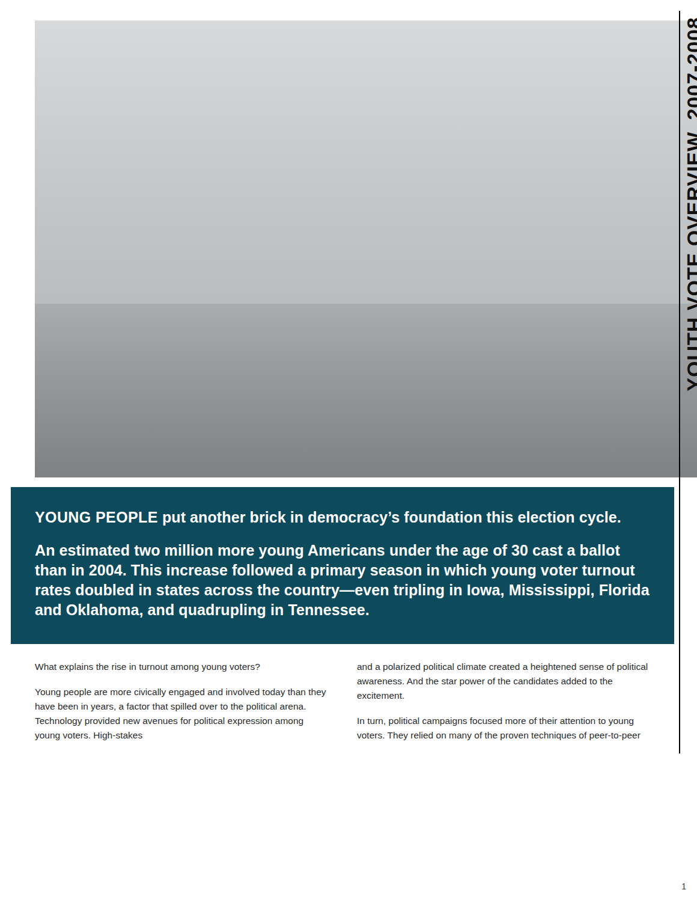YOUNG PEOPLE put another brick in democracy’s foundation this election cycle.
An estimated two million more young Americans under the age of 30 cast a ballot than in 2004. This increase followed a primary season in which young voter turnout rates doubled in states across the country—even tripling in Iowa, Mississippi, Florida and Oklahoma, and quadrupling in Tennessee.
What explains the rise in turnout among young voters?
Young people are more civically engaged and involved today than they have been in years, a factor that spilled over to the political arena. Technology provided new avenues for political expression among young voters. High-stakes
and a polarized political climate created a heightened sense of political awareness. And the star power of the candidates added to the excitement.
In turn, political campaigns focused more of their attention to young voters. They relied on many of the proven techniques of peer-to-peer
YOUTH VOTE OVERVIEW, 2007-2008
1